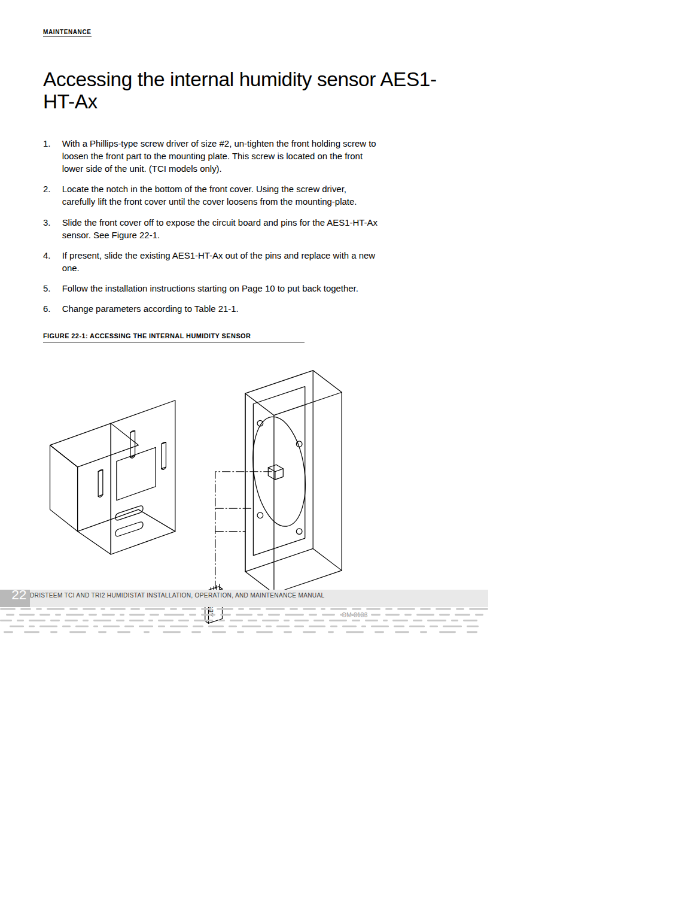MAINTENANCE
Accessing the internal humidity sensor AES1-HT-Ax
With a Phillips-type screw driver of size #2, un-tighten the front holding screw to loosen the front part to the mounting plate. This screw is located on the front lower side of the unit. (TCI models only).
Locate the notch in the bottom of the front cover. Using the screw driver, carefully lift the front cover until the cover loosens from the mounting-plate.
Slide the front cover off to expose the circuit board and pins for the AES1-HT-Ax sensor. See Figure 22-1.
If present, slide the existing AES1-HT-Ax out of the pins and replace with a new one.
Follow the installation instructions starting on Page 10 to put back together.
Change parameters according to Table 21-1.
Figure 22-1: Accessing the internal humidity sensor
AES
OM-8133
22
DriSteem TCI and TRI2 humidistat installation, operation, and maintenance manual